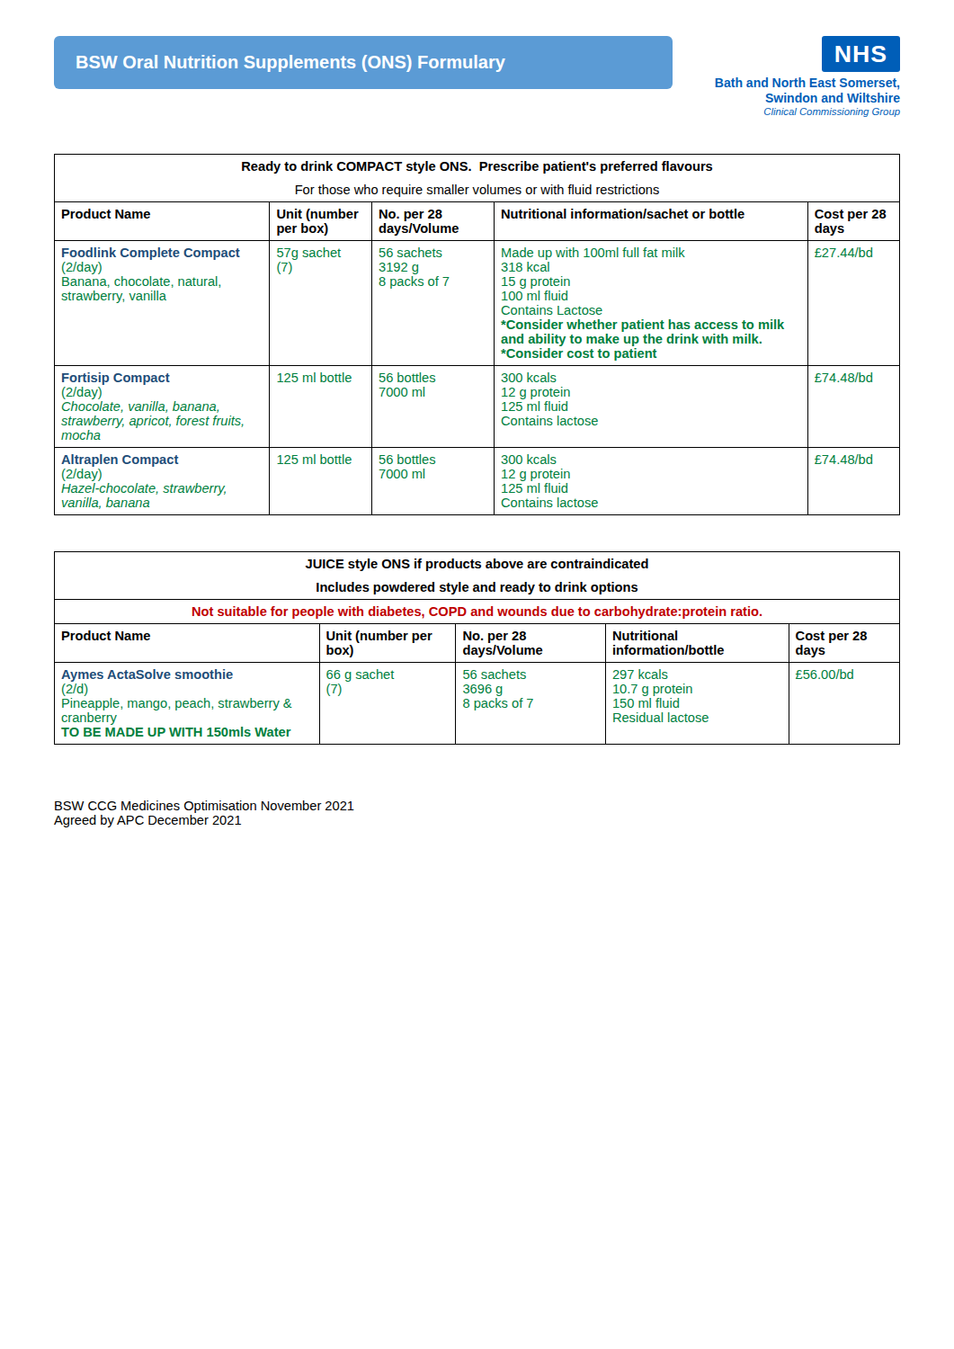BSW Oral Nutrition Supplements (ONS) Formulary
NHS
Bath and North East Somerset,
Swindon and Wiltshire
Clinical Commissioning Group
| Ready to drink COMPACT style ONS. Prescribe patient's preferred flavours |
| For those who require smaller volumes or with fluid restrictions |
| Product Name | Unit (number per box) | No. per 28 days/Volume | Nutritional information/sachet or bottle | Cost per 28 days |
| Foodlink Complete Compact (2/day) Banana, chocolate, natural, strawberry, vanilla | 57g sachet (7) | 56 sachets 3192 g 8 packs of 7 | Made up with 100ml full fat milk 318 kcal 15 g protein 100 ml fluid Contains Lactose *Consider whether patient has access to milk and ability to make up the drink with milk. *Consider cost to patient | £27.44/bd |
| Fortisip Compact (2/day) Chocolate, vanilla, banana, strawberry, apricot, forest fruits, mocha | 125 ml bottle | 56 bottles 7000 ml | 300 kcals 12 g protein 125 ml fluid Contains lactose | £74.48/bd |
| Altraplen Compact (2/day) Hazel-chocolate, strawberry, vanilla, banana | 125 ml bottle | 56 bottles 7000 ml | 300 kcals 12 g protein 125 ml fluid Contains lactose | £74.48/bd |
| JUICE style ONS if products above are contraindicated |
| Includes powdered style and ready to drink options |
| Not suitable for people with diabetes, COPD and wounds due to carbohydrate:protein ratio. |
| Product Name | Unit (number per box) | No. per 28 days/Volume | Nutritional information/bottle | Cost per 28 days |
| Aymes ActaSolve smoothie (2/d) Pineapple, mango, peach, strawberry & cranberry TO BE MADE UP WITH 150mls Water | 66 g sachet (7) | 56 sachets 3696 g 8 packs of 7 | 297 kcals 10.7 g protein 150 ml fluid Residual lactose | £56.00/bd |
BSW CCG Medicines Optimisation November 2021
Agreed by APC December 2021